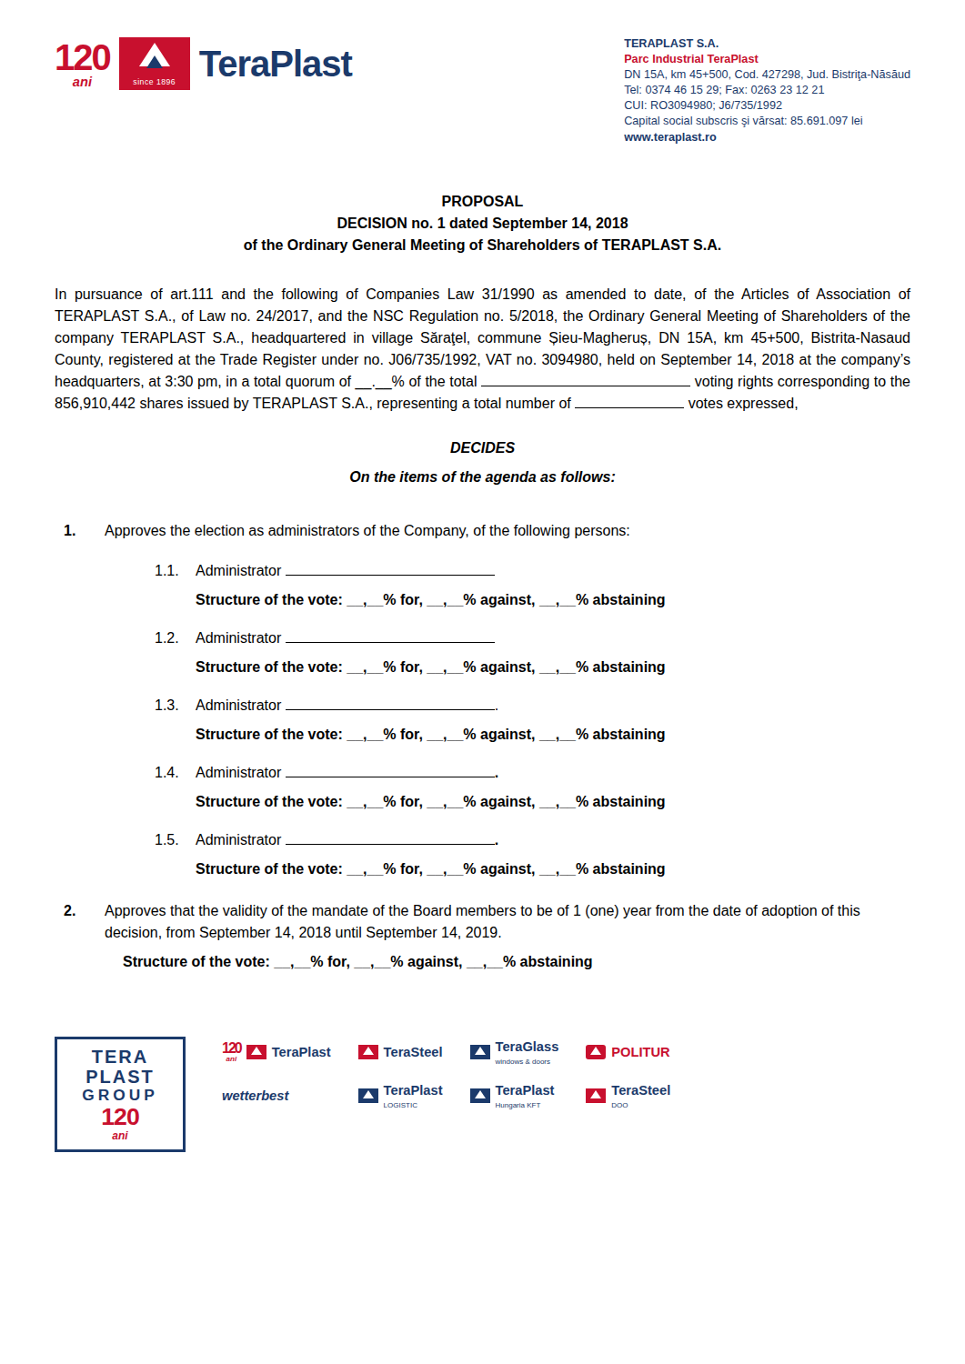120
ani
since 1896
TeraPlast
TERAPLAST S.A.
Parc Industrial TeraPlast
DN 15A, km 45+500, Cod. 427298, Jud. Bistriţa-Năsăud
Tel: 0374 46 15 29; Fax: 0263 23 12 21
CUI: RO3094980; J6/735/1992
Capital social subscris şi vărsat: 85.691.097 lei
www.teraplast.ro
PROPOSAL
DECISION no. 1 dated September 14, 2018
of the Ordinary General Meeting of Shareholders of TERAPLAST S.A.
In pursuance of art.111 and the following of Companies Law 31/1990 as amended to date, of the Articles of Association of TERAPLAST S.A., of Law no. 24/2017, and the NSC Regulation no. 5/2018, the Ordinary General Meeting of Shareholders of the company TERAPLAST S.A., headquartered in village Săraţel, commune Șieu-Magheruș, DN 15A, km 45+500, Bistrita-Nasaud County, registered at the Trade Register under no. J06/735/1992, VAT no. 3094980, held on September 14, 2018 at the company’s headquarters, at 3:30 pm, in a total quorum of __.__% of the total voting rights corresponding to the 856,910,442 shares issued by TERAPLAST S.A., representing a total number of votes expressed,
DECIDES
On the items of the agenda as follows:
Approves the election as administrators of the Company, of the following persons:
1.1. Administrator
Structure of the vote: __,__% for, __,__% against, __,__% abstaining
1.2. Administrator
Structure of the vote: __,__% for, __,__% against, __,__% abstaining
1.3. Administrator .
Structure of the vote: __,__% for, __,__% against, __,__% abstaining
1.4. Administrator .
Structure of the vote: __,__% for, __,__% against, __,__% abstaining
1.5. Administrator .
Structure of the vote: __,__% for, __,__% against, __,__% abstaining
Approves that the validity of the mandate of the Board members to be of 1 (one) year from the date of adoption of this decision, from September 14, 2018 until September 14, 2019.
Structure of the vote: __,__% for, __,__% against, __,__% abstaining
TERA
PLAST
GROUP
120
ani
120
ani
TeraPlast
TeraSteel
TeraGlasswindows & doors
POLITUR
wetterbest
TeraPlastLOGISTIC
TeraPlastHungaria KFT
TeraSteelDOO